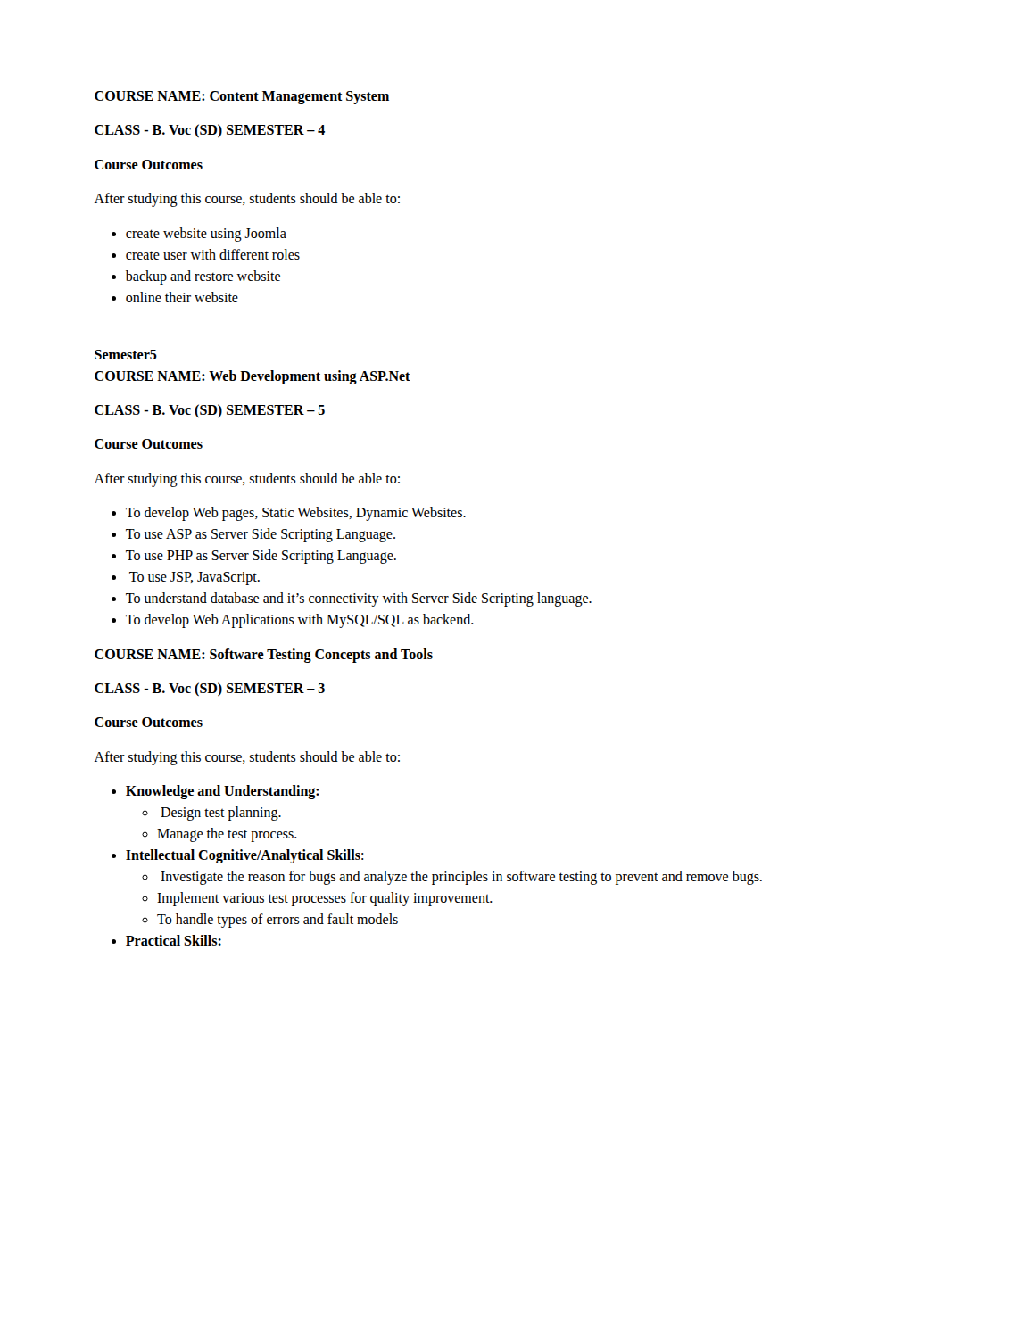COURSE NAME: Content Management System
CLASS - B. Voc (SD) SEMESTER – 4
Course Outcomes
After studying this course, students should be able to:
create website using Joomla
create user with different roles
backup and restore website
online their website
Semester5
COURSE NAME: Web Development using ASP.Net
CLASS - B. Voc (SD) SEMESTER – 5
Course Outcomes
After studying this course, students should be able to:
To develop Web pages, Static Websites, Dynamic Websites.
To use ASP as Server Side Scripting Language.
To use PHP as Server Side Scripting Language.
To use JSP, JavaScript.
To understand database and it’s connectivity with Server Side Scripting language.
To develop Web Applications with MySQL/SQL as backend.
COURSE NAME: Software Testing Concepts and Tools
CLASS - B. Voc (SD) SEMESTER – 3
Course Outcomes
After studying this course, students should be able to:
Knowledge and Understanding:
Design test planning.
Manage the test process.
Intellectual Cognitive/Analytical Skills:
Investigate the reason for bugs and analyze the principles in software testing to prevent and remove bugs.
Implement various test processes for quality improvement.
To handle types of errors and fault models
Practical Skills: